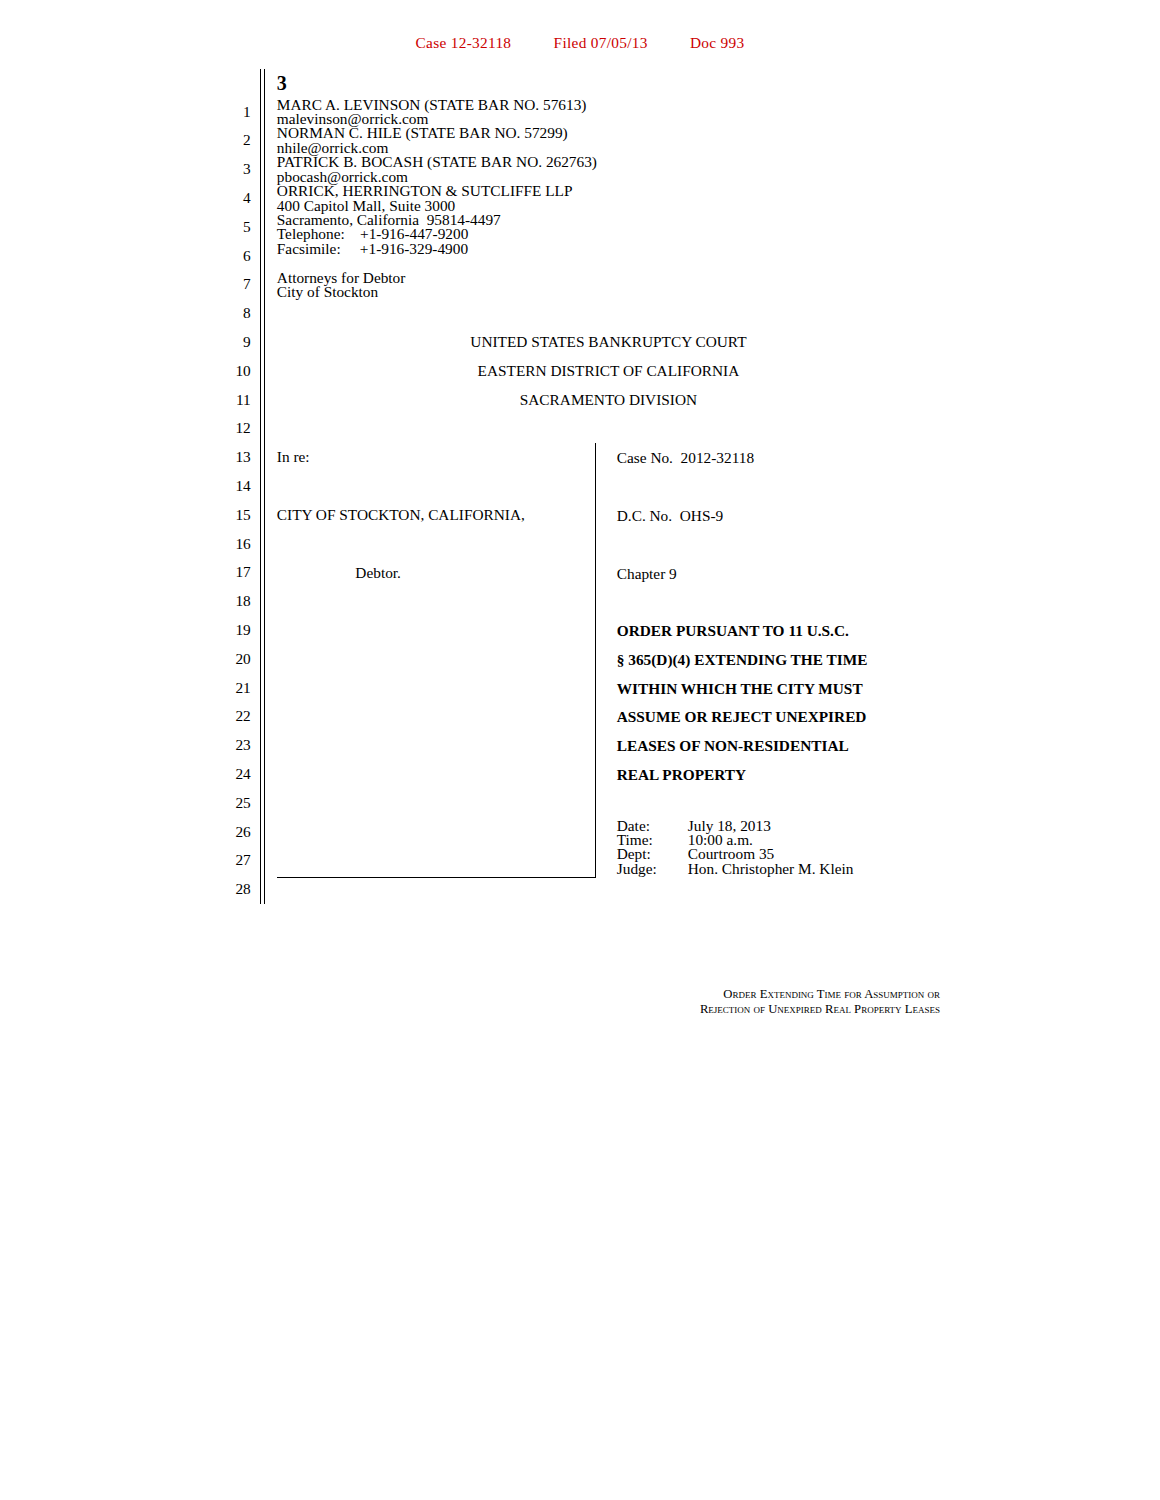Case 12-32118 Filed 07/05/13 Doc 993
1
2
3
4
5
6
7
8
9
10
11
12
13
14
15
16
17
18
19
20
21
22
23
24
25
26
27
28
3
MARC A. LEVINSON (STATE BAR NO. 57613) malevinson@orrick.com NORMAN C. HILE (STATE BAR NO. 57299) nhile@orrick.com PATRICK B. BOCASH (STATE BAR NO. 262763) pbocash@orrick.com ORRICK, HERRINGTON & SUTCLIFFE LLP 400 Capitol Mall, Suite 3000 Sacramento, California 95814-4497 Telephone: +1-916-447-9200 Facsimile: +1-916-329-4900
Attorneys for Debtor
City of Stockton
UNITED STATES BANKRUPTCY COURT
EASTERN DISTRICT OF CALIFORNIA
SACRAMENTO DIVISION
| In re: CITY OF STOCKTON, CALIFORNIA, Debtor. | Case No. 2012-32118 D.C. No. OHS-9 Chapter 9 ORDER PURSUANT TO 11 U.S.C. § 365(D)(4) EXTENDING THE TIME WITHIN WHICH THE CITY MUST ASSUME OR REJECT UNEXPIRED LEASES OF NON-RESIDENTIAL REAL PROPERTY / Date: / July 18, 2013 / / Time: / 10:00 a.m. / / Dept: / Courtroom 35 / / Judge: / Hon. Christopher M. Klein / |
Order Extending Time for Assumption or
Rejection of Unexpired Real Property Leases